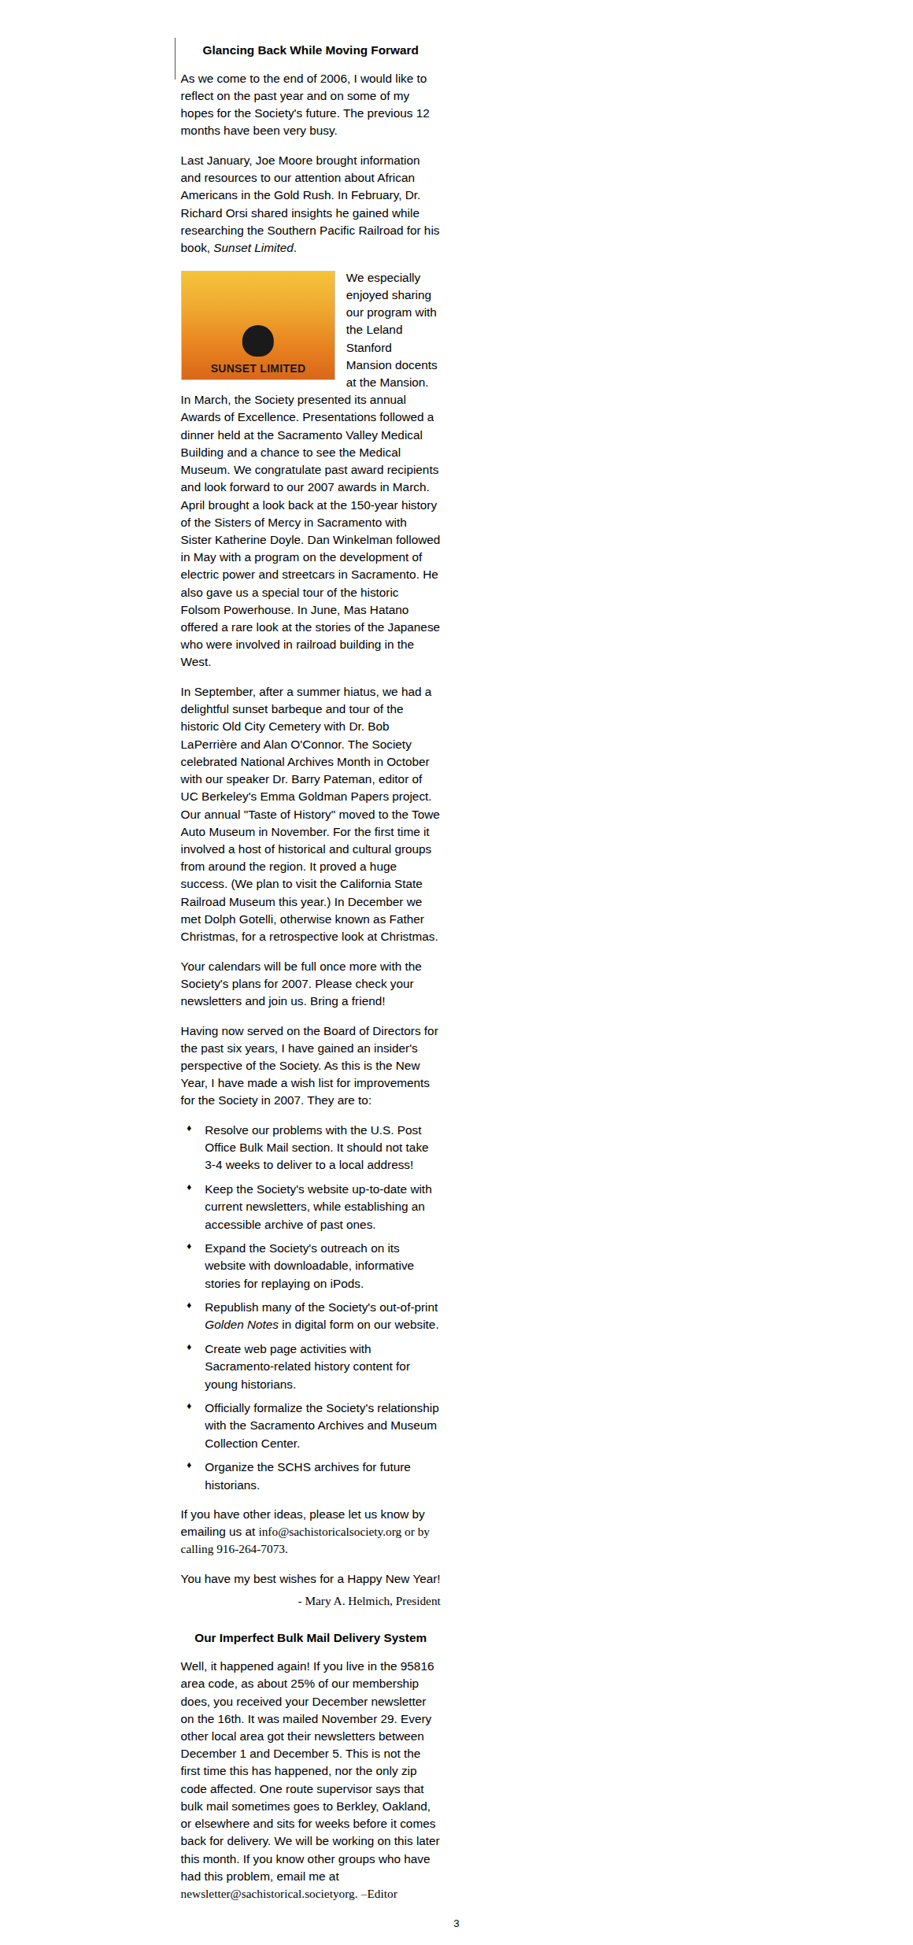Glancing Back While Moving Forward
As we come to the end of 2006, I would like to reflect on the past year and on some of my hopes for the Society's future. The previous 12 months have been very busy.
Last January, Joe Moore brought information and resources to our attention about African Americans in the Gold Rush. In February, Dr. Richard Orsi shared insights he gained while researching the Southern Pacific Railroad for his book, Sunset Limited.
We especially enjoyed sharing our program with the Leland Stanford Mansion docents at the Mansion. In March, the Society presented its annual Awards of Excellence. Presentations followed a dinner held at the Sacramento Valley Medical Building and a chance to see the Medical Museum. We congratulate past award recipients and look forward to our 2007 awards in March. April brought a look back at the 150-year history of the Sisters of Mercy in Sacramento with Sister Katherine Doyle. Dan Winkelman followed in May with a program on the development of electric power and streetcars in Sacramento. He also gave us a special tour of the historic Folsom Powerhouse. In June, Mas Hatano offered a rare look at the stories of the Japanese who were involved in railroad building in the West.
In September, after a summer hiatus, we had a delightful sunset barbeque and tour of the historic Old City Cemetery with Dr. Bob LaPerrière and Alan O'Connor. The Society celebrated National Archives Month in October with our speaker Dr. Barry Pateman, editor of UC Berkeley's Emma Goldman Papers project. Our annual "Taste of History" moved to the Towe Auto Museum in November. For the first time it involved a host of historical and cultural groups from around the region. It proved a huge success. (We plan to visit the California State Railroad Museum this year.) In December we met Dolph Gotelli, otherwise known as Father Christmas, for a retrospective look at Christmas.
Your calendars will be full once more with the Society's plans for 2007. Please check your newsletters and join us. Bring a friend!
Having now served on the Board of Directors for the past six years, I have gained an insider's perspective of the Society. As this is the New Year, I have made a wish list for improvements for the Society in 2007. They are to:
Resolve our problems with the U.S. Post Office Bulk Mail section. It should not take 3-4 weeks to deliver to a local address!
Keep the Society's website up-to-date with current newsletters, while establishing an accessible archive of past ones.
Expand the Society's outreach on its website with downloadable, informative stories for replaying on iPods.
Republish many of the Society's out-of-print Golden Notes in digital form on our website.
Create web page activities with Sacramento-related history content for young historians.
Officially formalize the Society's relationship with the Sacramento Archives and Museum Collection Center.
Organize the SCHS archives for future historians.
If you have other ideas, please let us know by emailing us at info@sachistoricalsociety.org or by calling 916-264-7073.
You have my best wishes for a Happy New Year!
- Mary A. Helmich, President
Our Imperfect Bulk Mail Delivery System
Well, it happened again! If you live in the 95816 area code, as about 25% of our membership does, you received your December newsletter on the 16th. It was mailed November 29. Every other local area got their newsletters between December 1 and December 5. This is not the first time this has happened, nor the only zip code affected. One route supervisor says that bulk mail sometimes goes to Berkley, Oakland, or elsewhere and sits for weeks before it comes back for delivery. We will be working on this later this month. If you know other groups who have had this problem, email me at newsletter@sachistorical.societyorg. –Editor
3